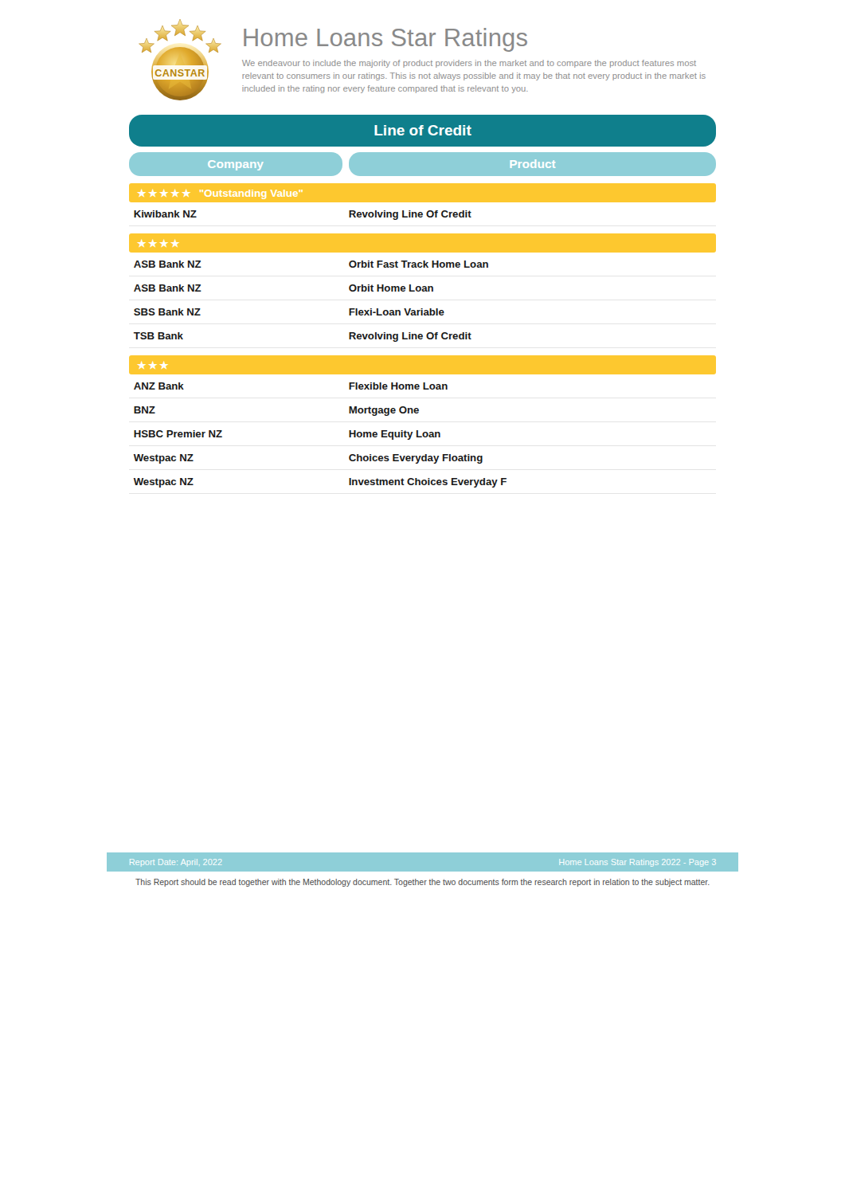CANSTAR
Home Loans Star Ratings
We endeavour to include the majority of product providers in the market and to compare the product features most relevant to consumers in our ratings. This is not always possible and it may be that not every product in the market is included in the rating nor every feature compared that is relevant to you.
Line of Credit
Company
Product
★★★★★ "Outstanding Value"
Kiwibank NZ
Revolving Line Of Credit
★★★★
ASB Bank NZ
Orbit Fast Track Home Loan
ASB Bank NZ
Orbit Home Loan
SBS Bank NZ
Flexi-Loan Variable
TSB Bank
Revolving Line Of Credit
★★★
ANZ Bank
Flexible Home Loan
BNZ
Mortgage One
HSBC Premier NZ
Home Equity Loan
Westpac NZ
Choices Everyday Floating
Westpac NZ
Investment Choices Everyday F
Report Date: April, 2022 Home Loans Star Ratings 2022 - Page 3
This Report should be read together with the Methodology document. Together the two documents form the research report in relation to the subject matter.